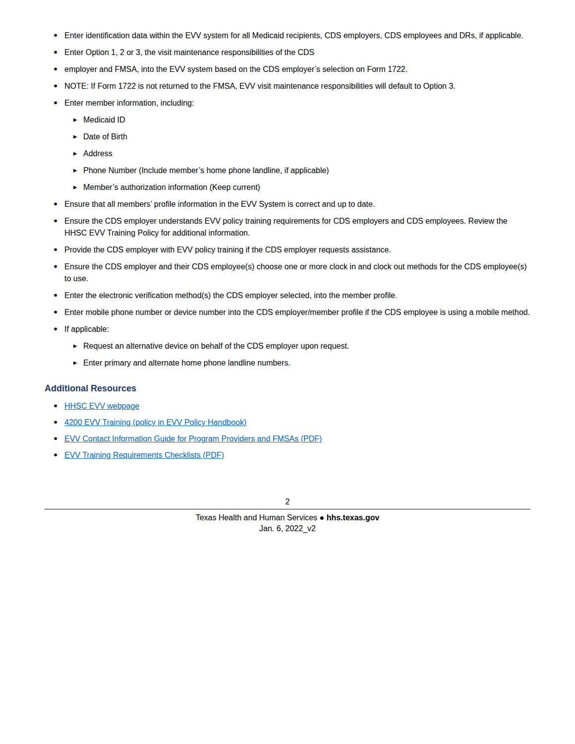Enter identification data within the EVV system for all Medicaid recipients, CDS employers, CDS employees and DRs, if applicable.
Enter Option 1, 2 or 3, the visit maintenance responsibilities of the CDS
employer and FMSA, into the EVV system based on the CDS employer’s selection on Form 1722.
NOTE: If Form 1722 is not returned to the FMSA, EVV visit maintenance responsibilities will default to Option 3.
Enter member information, including:
Medicaid ID
Date of Birth
Address
Phone Number (Include member’s home phone landline, if applicable)
Member’s authorization information (Keep current)
Ensure that all members’ profile information in the EVV System is correct and up to date.
Ensure the CDS employer understands EVV policy training requirements for CDS employers and CDS employees. Review the HHSC EVV Training Policy for additional information.
Provide the CDS employer with EVV policy training if the CDS employer requests assistance.
Ensure the CDS employer and their CDS employee(s) choose one or more clock in and clock out methods for the CDS employee(s) to use.
Enter the electronic verification method(s) the CDS employer selected, into the member profile.
Enter mobile phone number or device number into the CDS employer/member profile if the CDS employee is using a mobile method.
If applicable:
Request an alternative device on behalf of the CDS employer upon request.
Enter primary and alternate home phone landline numbers.
Additional Resources
HHSC EVV webpage
4200 EVV Training (policy in EVV Policy Handbook)
EVV Contact Information Guide for Program Providers and FMSAs (PDF)
EVV Training Requirements Checklists (PDF)
2
Texas Health and Human Services ● hhs.texas.gov
Jan. 6, 2022_v2